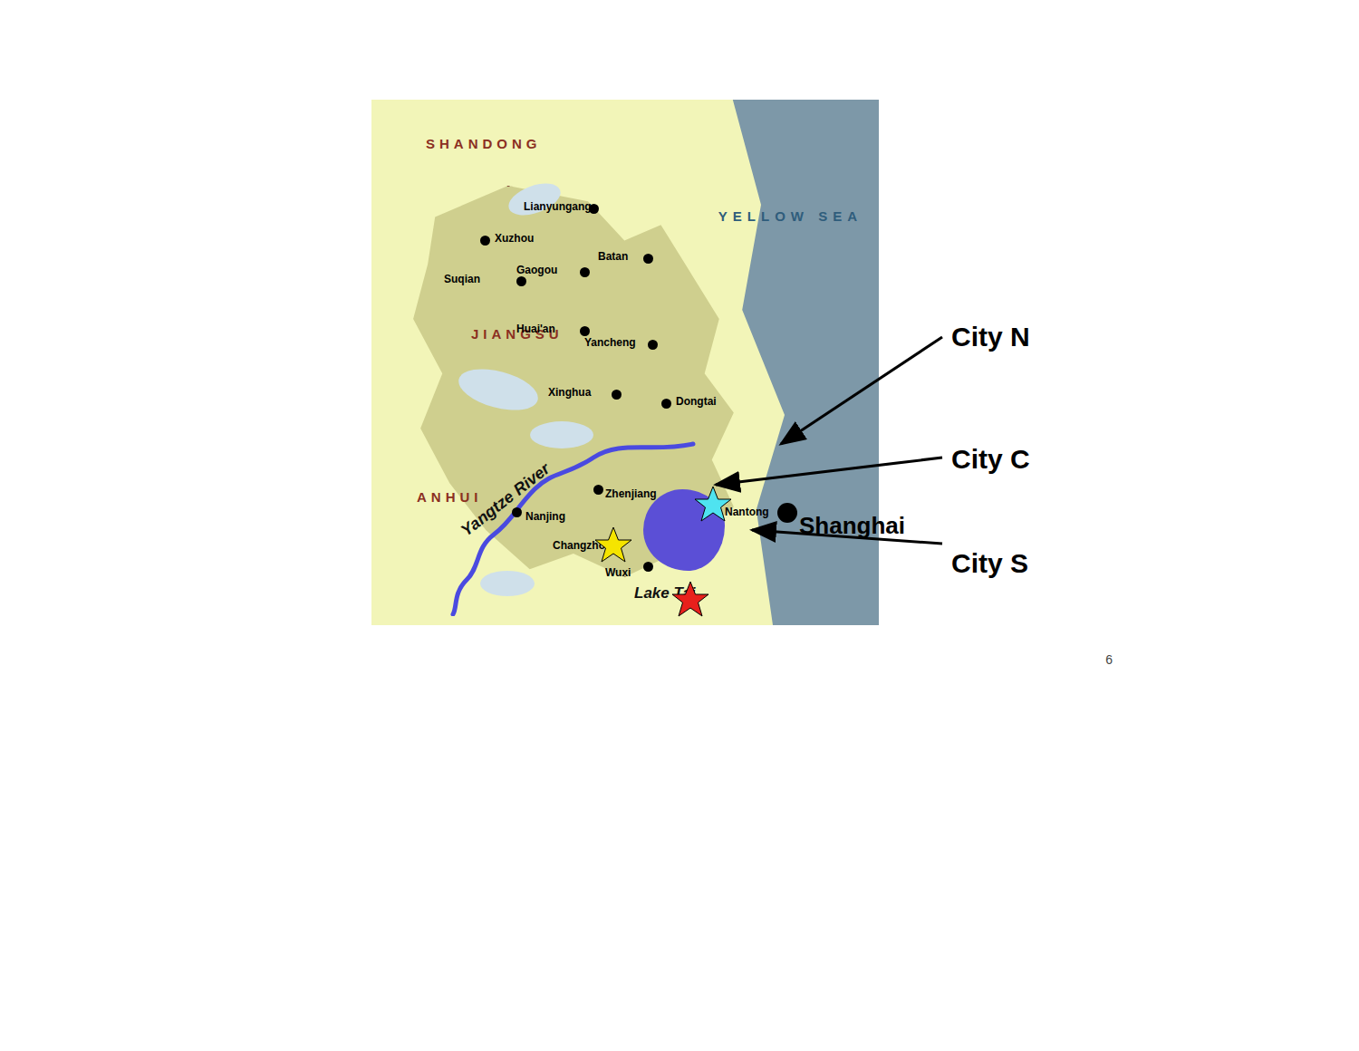YELLOW SEA
SHANDONG
JIANGSU
ANHUI
Lake Tai
Yangtze River
Xuzhou
Lianyungang
Suqian
Gaogou
Batan
Huai'an
Yancheng
Xinghua
Dongtai
Zhenjiang
Nanjing
Changzhou
Wuxi
Nantong
Shanghai
City N
City C
City S
6